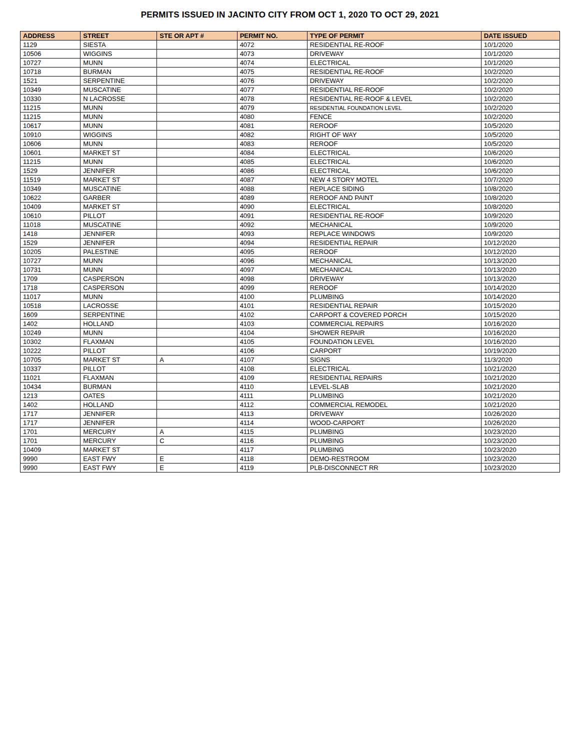PERMITS ISSUED IN JACINTO CITY FROM OCT 1, 2020 TO OCT 29, 2021
| ADDRESS | STREET | STE OR APT # | PERMIT NO. | TYPE OF PERMIT | DATE ISSUED |
| --- | --- | --- | --- | --- | --- |
| 1129 | SIESTA | | 4072 | RESIDENTIAL RE-ROOF | 10/1/2020 |
| 10506 | WIGGINS | | 4073 | DRIVEWAY | 10/1/2020 |
| 10727 | MUNN | | 4074 | ELECTRICAL | 10/1/2020 |
| 10718 | BURMAN | | 4075 | RESIDENTIAL RE-ROOF | 10/2/2020 |
| 1521 | SERPENTINE | | 4076 | DRIVEWAY | 10/2/2020 |
| 10349 | MUSCATINE | | 4077 | RESIDENTIAL RE-ROOF | 10/2/2020 |
| 10330 | N LACROSSE | | 4078 | RESIDENTIAL RE-ROOF & LEVEL | 10/2/2020 |
| 11215 | MUNN | | 4079 | RESIDENTIAL FOUNDATION LEVEL | 10/2/2020 |
| 11215 | MUNN | | 4080 | FENCE | 10/2/2020 |
| 10617 | MUNN | | 4081 | REROOF | 10/5/2020 |
| 10910 | WIGGINS | | 4082 | RIGHT OF WAY | 10/5/2020 |
| 10606 | MUNN | | 4083 | REROOF | 10/5/2020 |
| 10601 | MARKET ST | | 4084 | ELECTRICAL | 10/6/2020 |
| 11215 | MUNN | | 4085 | ELECTRICAL | 10/6/2020 |
| 1529 | JENNIFER | | 4086 | ELECTRICAL | 10/6/2020 |
| 11519 | MARKET ST | | 4087 | NEW 4 STORY MOTEL | 10/7/2020 |
| 10349 | MUSCATINE | | 4088 | REPLACE SIDING | 10/8/2020 |
| 10622 | GARBER | | 4089 | REROOF AND PAINT | 10/8/2020 |
| 10409 | MARKET ST | | 4090 | ELECTRICAL | 10/8/2020 |
| 10610 | PILLOT | | 4091 | RESIDENTIAL RE-ROOF | 10/9/2020 |
| 11018 | MUSCATINE | | 4092 | MECHANICAL | 10/9/2020 |
| 1418 | JENNIFER | | 4093 | REPLACE WINDOWS | 10/9/2020 |
| 1529 | JENNIFER | | 4094 | RESIDENTIAL REPAIR | 10/12/2020 |
| 10205 | PALESTINE | | 4095 | REROOF | 10/12/2020 |
| 10727 | MUNN | | 4096 | MECHANICAL | 10/13/2020 |
| 10731 | MUNN | | 4097 | MECHANICAL | 10/13/2020 |
| 1709 | CASPERSON | | 4098 | DRIVEWAY | 10/13/2020 |
| 1718 | CASPERSON | | 4099 | REROOF | 10/14/2020 |
| 11017 | MUNN | | 4100 | PLUMBING | 10/14/2020 |
| 10518 | LACROSSE | | 4101 | RESIDENTIAL REPAIR | 10/15/2020 |
| 1609 | SERPENTINE | | 4102 | CARPORT & COVERED PORCH | 10/15/2020 |
| 1402 | HOLLAND | | 4103 | COMMERCIAL REPAIRS | 10/16/2020 |
| 10249 | MUNN | | 4104 | SHOWER REPAIR | 10/16/2020 |
| 10302 | FLAXMAN | | 4105 | FOUNDATION LEVEL | 10/16/2020 |
| 10222 | PILLOT | | 4106 | CARPORT | 10/19/2020 |
| 10705 | MARKET ST | A | 4107 | SIGNS | 11/3/2020 |
| 10337 | PILLOT | | 4108 | ELECTRICAL | 10/21/2020 |
| 11021 | FLAXMAN | | 4109 | RESIDENTIAL REPAIRS | 10/21/2020 |
| 10434 | BURMAN | | 4110 | LEVEL-SLAB | 10/21/2020 |
| 1213 | OATES | | 4111 | PLUMBING | 10/21/2020 |
| 1402 | HOLLAND | | 4112 | COMMERCIAL REMODEL | 10/21/2020 |
| 1717 | JENNIFER | | 4113 | DRIVEWAY | 10/26/2020 |
| 1717 | JENNIFER | | 4114 | WOOD-CARPORT | 10/26/2020 |
| 1701 | MERCURY | A | 4115 | PLUMBING | 10/23/2020 |
| 1701 | MERCURY | C | 4116 | PLUMBING | 10/23/2020 |
| 10409 | MARKET ST | | 4117 | PLUMBING | 10/23/2020 |
| 9990 | EAST FWY | E | 4118 | DEMO-RESTROOM | 10/23/2020 |
| 9990 | EAST FWY | E | 4119 | PLB-DISCONNECT RR | 10/23/2020 |